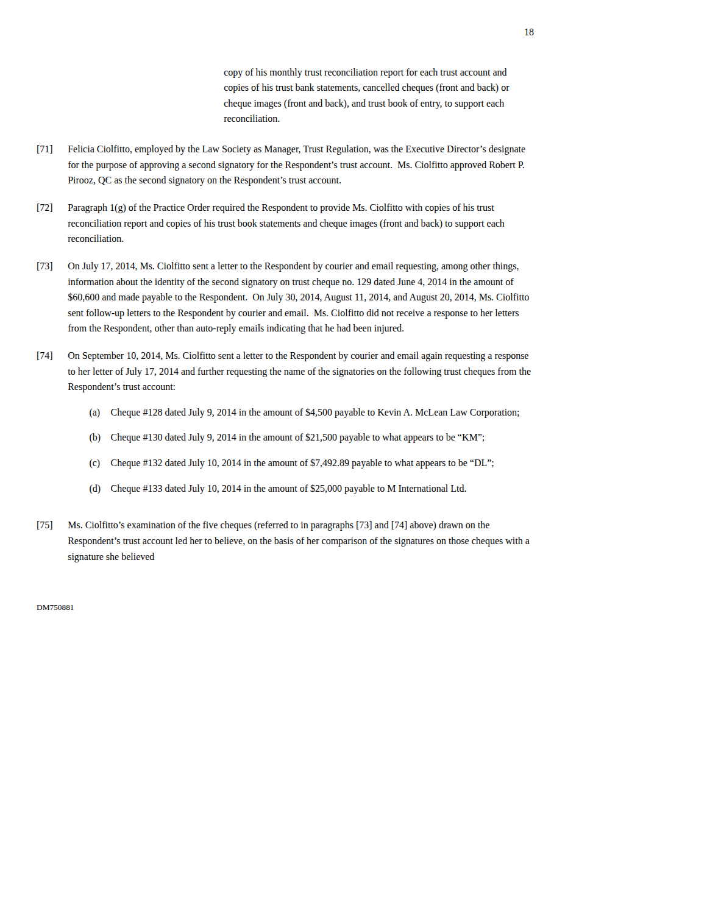18
copy of his monthly trust reconciliation report for each trust account and copies of his trust bank statements, cancelled cheques (front and back) or cheque images (front and back), and trust book of entry, to support each reconciliation.
[71]
Felicia Ciolfitto, employed by the Law Society as Manager, Trust Regulation, was the Executive Director’s designate for the purpose of approving a second signatory for the Respondent’s trust account. Ms. Ciolfitto approved Robert P. Pirooz, QC as the second signatory on the Respondent’s trust account.
[72]
Paragraph 1(g) of the Practice Order required the Respondent to provide Ms. Ciolfitto with copies of his trust reconciliation report and copies of his trust book statements and cheque images (front and back) to support each reconciliation.
[73]
On July 17, 2014, Ms. Ciolfitto sent a letter to the Respondent by courier and email requesting, among other things, information about the identity of the second signatory on trust cheque no. 129 dated June 4, 2014 in the amount of $60,600 and made payable to the Respondent. On July 30, 2014, August 11, 2014, and August 20, 2014, Ms. Ciolfitto sent follow-up letters to the Respondent by courier and email. Ms. Ciolfitto did not receive a response to her letters from the Respondent, other than auto-reply emails indicating that he had been injured.
[74]
On September 10, 2014, Ms. Ciolfitto sent a letter to the Respondent by courier and email again requesting a response to her letter of July 17, 2014 and further requesting the name of the signatories on the following trust cheques from the Respondent’s trust account:
Cheque #128 dated July 9, 2014 in the amount of $4,500 payable to Kevin A. McLean Law Corporation;
Cheque #130 dated July 9, 2014 in the amount of $21,500 payable to what appears to be “KM”;
Cheque #132 dated July 10, 2014 in the amount of $7,492.89 payable to what appears to be “DL”;
Cheque #133 dated July 10, 2014 in the amount of $25,000 payable to M International Ltd.
[75]
Ms. Ciolfitto’s examination of the five cheques (referred to in paragraphs [73] and [74] above) drawn on the Respondent’s trust account led her to believe, on the basis of her comparison of the signatures on those cheques with a signature she believed
DM750881